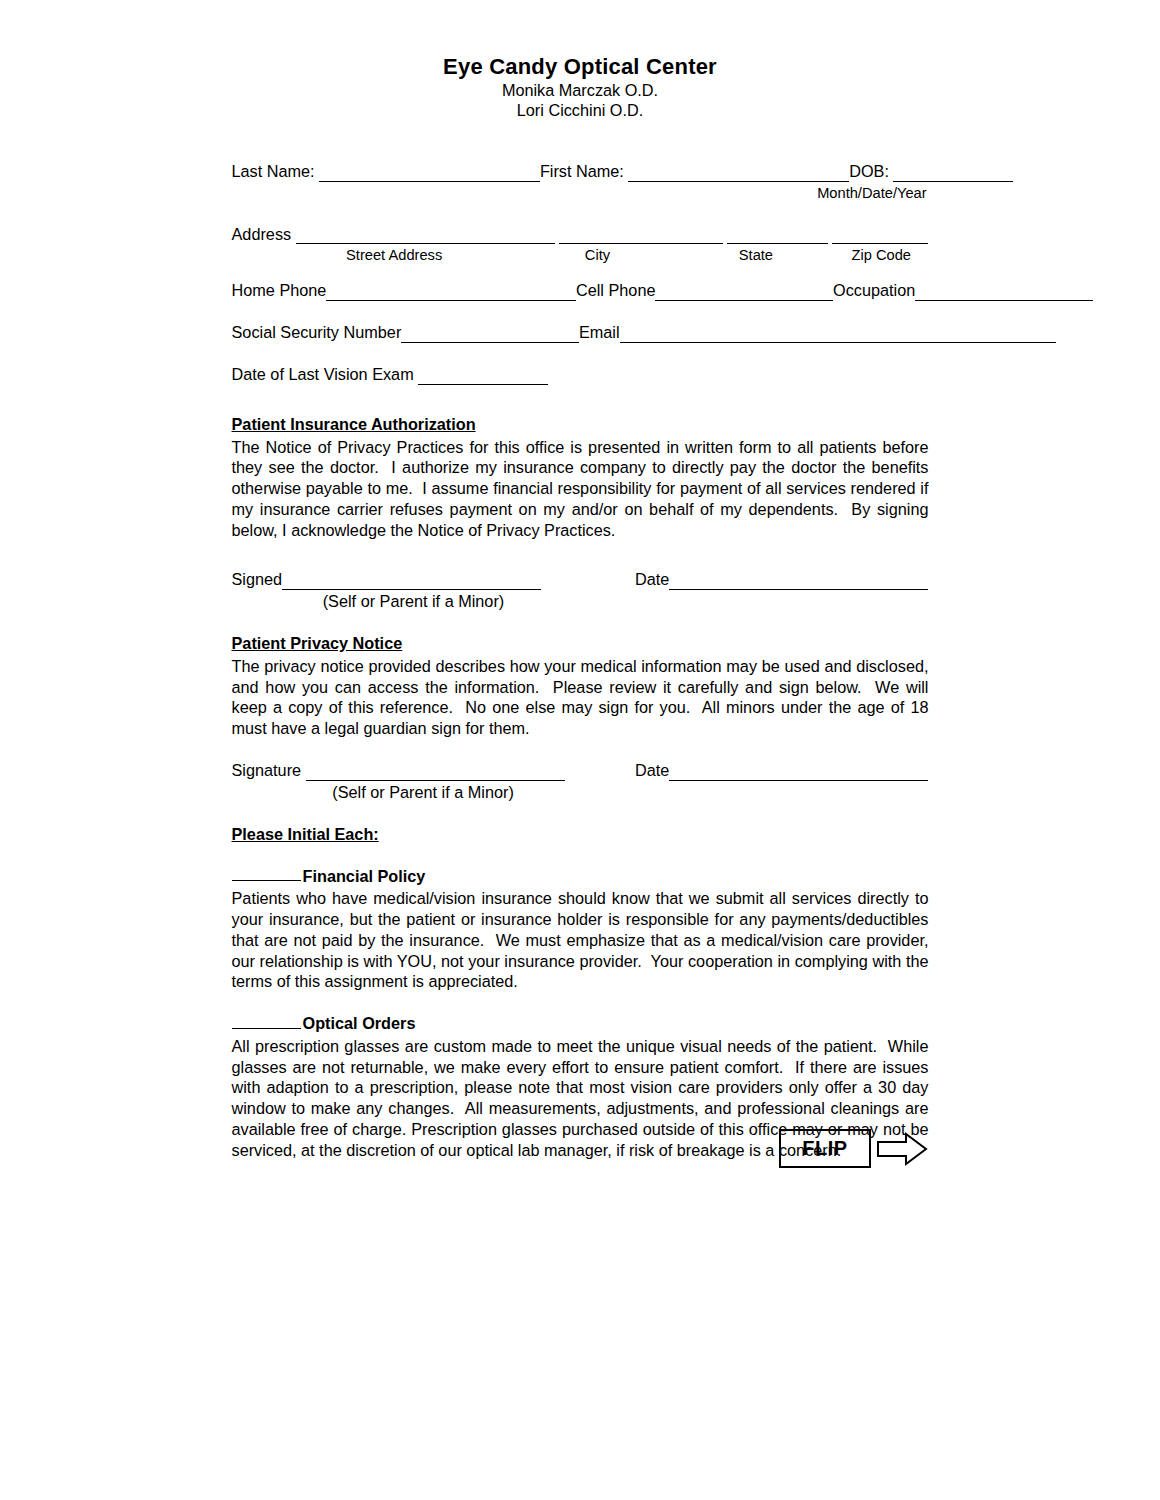Eye Candy Optical Center
Monika Marczak O.D.
Lori Cicchini O.D.
Last Name:
First Name:
DOB:
Month/Date/Year
Address
Street Address City State Zip Code
Home Phone
Cell Phone
Occupation
Social Security Number
Email
Date of Last Vision Exam
Patient Insurance Authorization
The Notice of Privacy Practices for this office is presented in written form to all patients before they see the doctor. I authorize my insurance company to directly pay the doctor the benefits otherwise payable to me. I assume financial responsibility for payment of all services rendered if my insurance carrier refuses payment on my and/or on behalf of my dependents. By signing below, I acknowledge the Notice of Privacy Practices.
Signed
Date
(Self or Parent if a Minor)
Patient Privacy Notice
The privacy notice provided describes how your medical information may be used and disclosed, and how you can access the information. Please review it carefully and sign below. We will keep a copy of this reference. No one else may sign for you. All minors under the age of 18 must have a legal guardian sign for them.
Signature
Date
(Self or Parent if a Minor)
Please Initial Each:
Financial Policy
Patients who have medical/vision insurance should know that we submit all services directly to your insurance, but the patient or insurance holder is responsible for any payments/deductibles that are not paid by the insurance. We must emphasize that as a medical/vision care provider, our relationship is with YOU, not your insurance provider. Your cooperation in complying with the terms of this assignment is appreciated.
Optical Orders
All prescription glasses are custom made to meet the unique visual needs of the patient. While glasses are not returnable, we make every effort to ensure patient comfort. If there are issues with adaption to a prescription, please note that most vision care providers only offer a 30 day window to make any changes. All measurements, adjustments, and professional cleanings are available free of charge. Prescription glasses purchased outside of this office may or may not be serviced, at the discretion of our optical lab manager, if risk of breakage is a concern.
FLIP